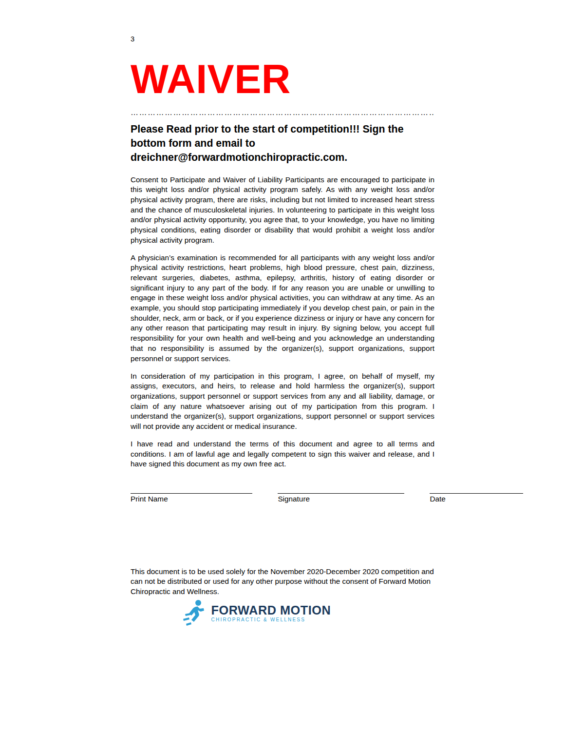3
WAIVER
……………………………………………………………………………………………………………
Please Read prior to the start of competition!!! Sign the bottom form and email to dreichner@forwardmotionchiropractic.com.
Consent to Participate and Waiver of Liability Participants are encouraged to participate in this weight loss and/or physical activity program safely. As with any weight loss and/or physical activity program, there are risks, including but not limited to increased heart stress and the chance of musculoskeletal injuries. In volunteering to participate in this weight loss and/or physical activity opportunity, you agree that, to your knowledge, you have no limiting physical conditions, eating disorder or disability that would prohibit a weight loss and/or physical activity program.
A physician’s examination is recommended for all participants with any weight loss and/or physical activity restrictions, heart problems, high blood pressure, chest pain, dizziness, relevant surgeries, diabetes, asthma, epilepsy, arthritis, history of eating disorder or significant injury to any part of the body. If for any reason you are unable or unwilling to engage in these weight loss and/or physical activities, you can withdraw at any time. As an example, you should stop participating immediately if you develop chest pain, or pain in the shoulder, neck, arm or back, or if you experience dizziness or injury or have any concern for any other reason that participating may result in injury. By signing below, you accept full responsibility for your own health and well-being and you acknowledge an understanding that no responsibility is assumed by the organizer(s), support organizations, support personnel or support services.
In consideration of my participation in this program, I agree, on behalf of myself, my assigns, executors, and heirs, to release and hold harmless the organizer(s), support organizations, support personnel or support services from any and all liability, damage, or claim of any nature whatsoever arising out of my participation from this program. I understand the organizer(s), support organizations, support personnel or support services will not provide any accident or medical insurance.
I have read and understand the terms of this document and agree to all terms and conditions. I am of lawful age and legally competent to sign this waiver and release, and I have signed this document as my own free act.
Print Name
Signature
Date
This document is to be used solely for the November 2020-December 2020 competition and can not be distributed or used for any other purpose without the consent of Forward Motion Chiropractic and Wellness.
FORWARD MOTION CHIROPRACTIC & WELLNESS